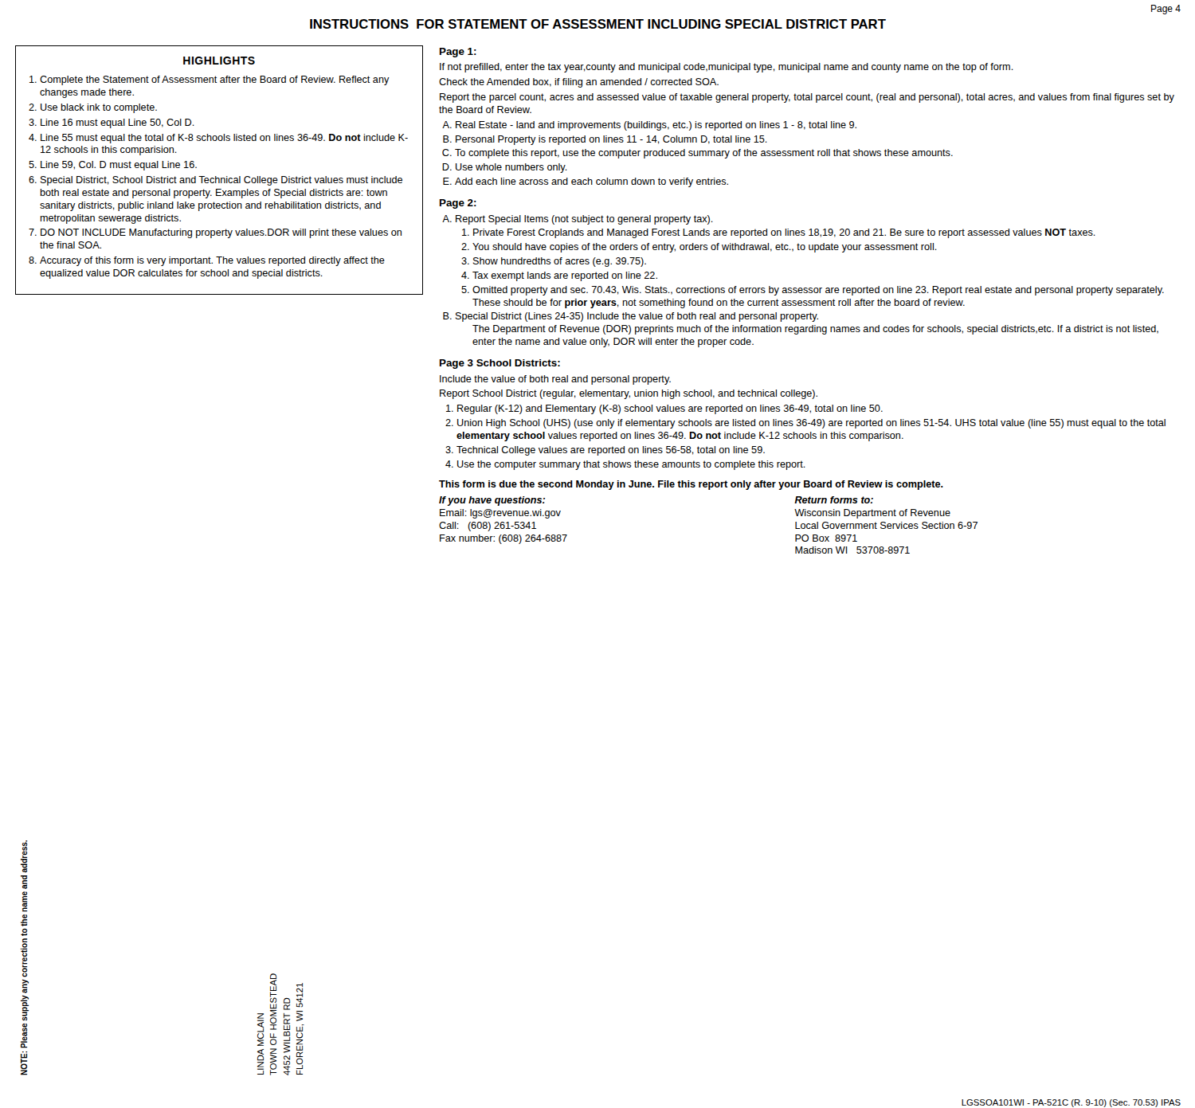Page 4
INSTRUCTIONS FOR STATEMENT OF ASSESSMENT INCLUDING SPECIAL DISTRICT PART
| HIGHLIGHTS Complete the Statement of Assessment after the Board of Review. Reflect any changes made there. Use black ink to complete. Line 16 must equal Line 50, Col D. Line 55 must equal the total of K-8 schools listed on lines 36-49. Do not include K-12 schools in this comparision. Line 59, Col. D must equal Line 16. Special District, School District and Technical College District values must include both real estate and personal property. Examples of Special districts are: town sanitary districts, public inland lake protection and rehabilitation districts, and metropolitan sewerage districts. DO NOT INCLUDE Manufacturing property values.DOR will print these values on the final SOA. Accuracy of this form is very important. The values reported directly affect the equalized value DOR calculates for school and special districts. NOTE: Please supply any correction to the name and address. LINDA MCLAIN TOWN OF HOMESTEAD 4452 WILBERT RD FLORENCE, WI 54121 | Page 1: If not prefilled, enter the tax year,county and municipal code,municipal type, municipal name and county name on the top of form. Check the Amended box, if filing an amended / corrected SOA. Report the parcel count, acres and assessed value of taxable general property, total parcel count, (real and personal), total acres, and values from final figures set by the Board of Review. Real Estate - land and improvements (buildings, etc.) is reported on lines 1 - 8, total line 9. Personal Property is reported on lines 11 - 14, Column D, total line 15. To complete this report, use the computer produced summary of the assessment roll that shows these amounts. Use whole numbers only. Add each line across and each column down to verify entries. Page 2: Report Special Items (not subject to general property tax). Private Forest Croplands and Managed Forest Lands are reported on lines 18,19, 20 and 21. Be sure to report assessed values NOT taxes. You should have copies of the orders of entry, orders of withdrawal, etc., to update your assessment roll. Show hundredths of acres (e.g. 39.75). Tax exempt lands are reported on line 22. Omitted property and sec. 70.43, Wis. Stats., corrections of errors by assessor are reported on line 23. Report real estate and personal property separately. These should be for prior years , not something found on the current assessment roll after the board of review. Special District (Lines 24-35) Include the value of both real and personal property. The Department of Revenue (DOR) preprints much of the information regarding names and codes for schools, special districts,etc. If a district is not listed, enter the name and value only, DOR will enter the proper code. Page 3 School Districts: Include the value of both real and personal property. Report School District (regular, elementary, union high school, and technical college). Regular (K-12) and Elementary (K-8) school values are reported on lines 36-49, total on line 50. Union High School (UHS) (use only if elementary schools are listed on lines 36-49) are reported on lines 51-54. UHS total value (line 55) must equal to the total elementary school values reported on lines 36-49. Do not include K-12 schools in this comparison. Technical College values are reported on lines 56-58, total on line 59. Use the computer summary that shows these amounts to complete this report. This form is due the second Monday in June. File this report only after your Board of Review is complete. / If you have questions: Email: lgs@revenue.wi.gov Call: (608) 261-5341 Fax number: (608) 264-6887 / Return forms to: Wisconsin Department of Revenue Local Government Services Section 6-97 PO Box 8971 Madison WI 53708-8971 / |
LGSSOA101WI - PA-521C (R. 9-10) (Sec. 70.53) IPAS